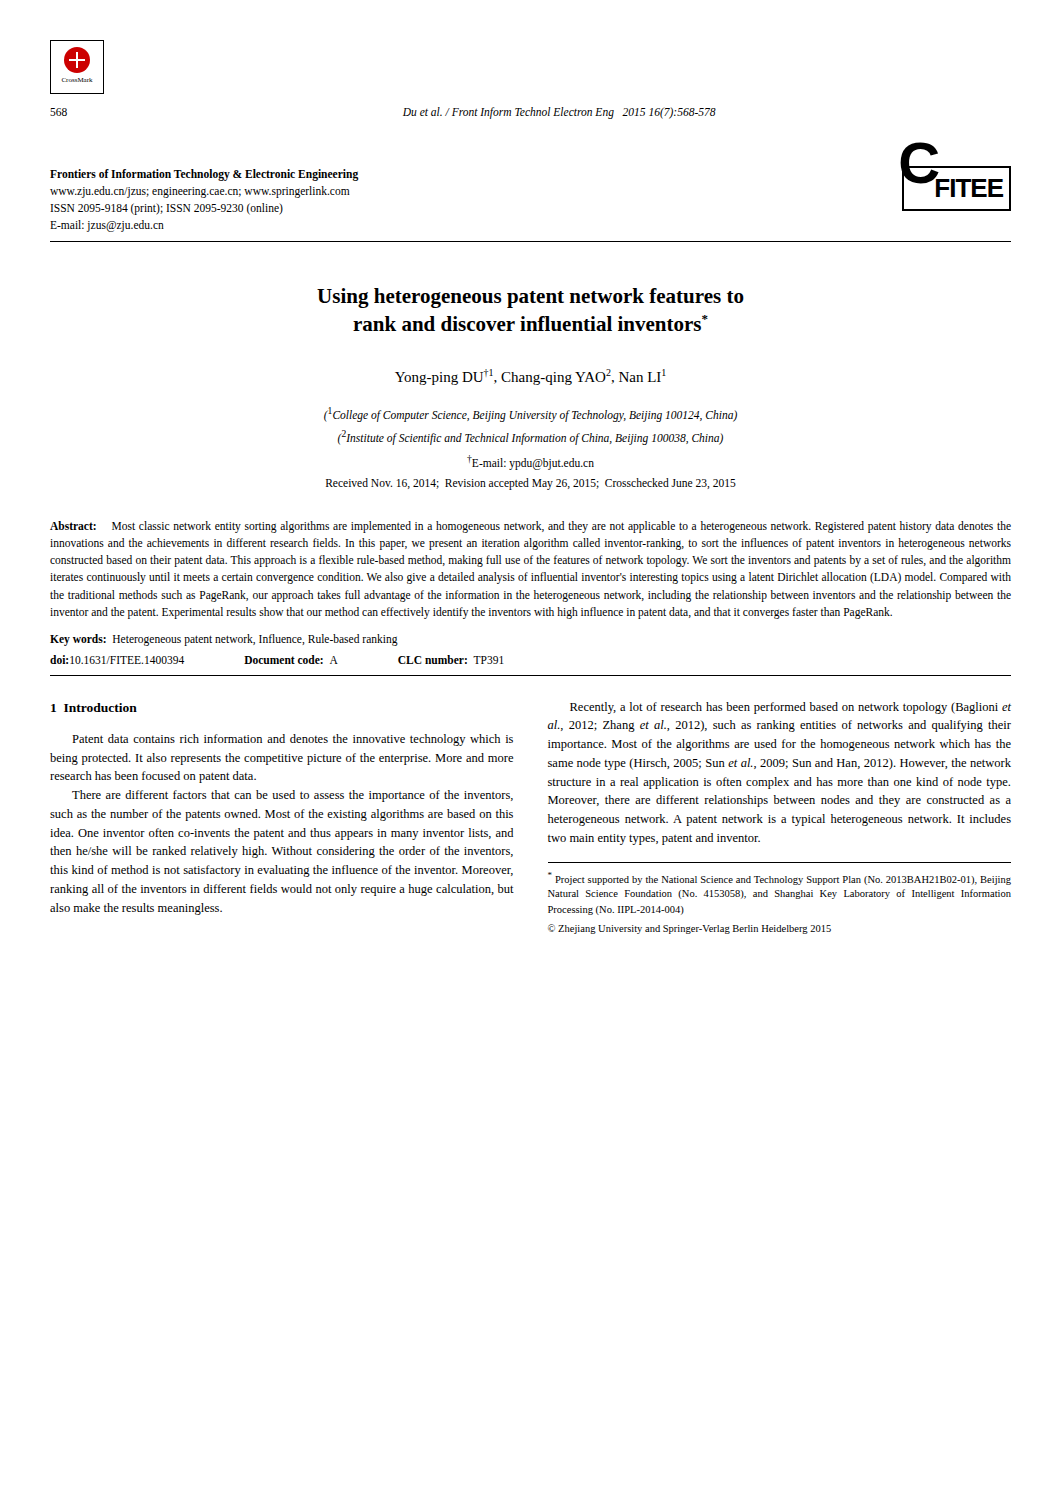CrossMark
568 Du et al. / Front Inform Technol Electron Eng 2015 16(7):568-578
Frontiers of Information Technology & Electronic Engineering
www.zju.edu.cn/jzus; engineering.cae.cn; www.springerlink.com
ISSN 2095-9184 (print); ISSN 2095-9230 (online)
E-mail: jzus@zju.edu.cn
CFITEE
Using heterogeneous patent network features to
rank and discover influential inventors*
Yong-ping DU†1, Chang-qing YAO2, Nan LI1
(1College of Computer Science, Beijing University of Technology, Beijing 100124, China)
(2Institute of Scientific and Technical Information of China, Beijing 100038, China)
†E-mail: ypdu@bjut.edu.cn
Received Nov. 16, 2014; Revision accepted May 26, 2015; Crosschecked June 23, 2015
Abstract: Most classic network entity sorting algorithms are implemented in a homogeneous network, and they are not applicable to a heterogeneous network. Registered patent history data denotes the innovations and the achievements in different research fields. In this paper, we present an iteration algorithm called inventor-ranking, to sort the influences of patent inventors in heterogeneous networks constructed based on their patent data. This approach is a flexible rule-based method, making full use of the features of network topology. We sort the inventors and patents by a set of rules, and the algorithm iterates continuously until it meets a certain convergence condition. We also give a detailed analysis of influential inventor's interesting topics using a latent Dirichlet allocation (LDA) model. Compared with the traditional methods such as PageRank, our approach takes full advantage of the information in the heterogeneous network, including the relationship between inventors and the relationship between the inventor and the patent. Experimental results show that our method can effectively identify the inventors with high influence in patent data, and that it converges faster than PageRank.
Key words: Heterogeneous patent network, Influence, Rule-based ranking
doi: 10.1631/FITEE.1400394 Document code: A CLC number: TP391
1 Introduction
Patent data contains rich information and denotes the innovative technology which is being protected. It also represents the competitive picture of the enterprise. More and more research has been focused on patent data.
There are different factors that can be used to assess the importance of the inventors, such as the number of the patents owned. Most of the existing algorithms are based on this idea. One inventor often co-invents the patent and thus appears in many inventor lists, and then he/she will be ranked relatively high. Without considering the order of the inventors, this kind of method is not satisfactory in evaluating the influence of the inventor. Moreover, ranking all of the inventors in different fields would not only require a huge calculation, but also make the results meaningless.
Recently, a lot of research has been performed based on network topology (Baglioni et al., 2012; Zhang et al., 2012), such as ranking entities of networks and qualifying their importance. Most of the algorithms are used for the homogeneous network which has the same node type (Hirsch, 2005; Sun et al., 2009; Sun and Han, 2012). However, the network structure in a real application is often complex and has more than one kind of node type. Moreover, there are different relationships between nodes and they are constructed as a heterogeneous network. A patent network is a typical heterogeneous network. It includes two main entity types, patent and inventor.
* Project supported by the National Science and Technology Support Plan (No. 2013BAH21B02-01), Beijing Natural Science Foundation (No. 4153058), and Shanghai Key Laboratory of Intelligent Information Processing (No. IIPL-2014-004)
© Zhejiang University and Springer-Verlag Berlin Heidelberg 2015